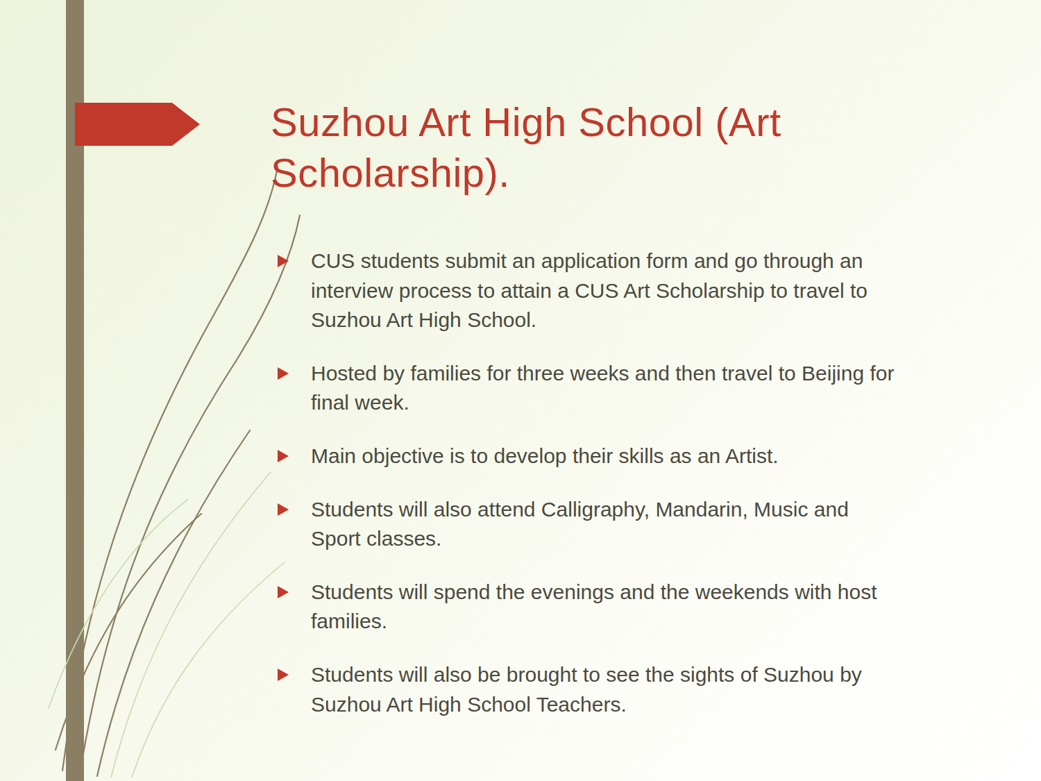Suzhou Art High School (Art Scholarship).
CUS students submit an application form and go through an interview process to attain a CUS Art Scholarship to travel to Suzhou Art High School.
Hosted by families for three weeks and then travel to Beijing for final week.
Main objective is to develop their skills as an Artist.
Students will also attend Calligraphy, Mandarin, Music and Sport classes.
Students will spend the evenings and the weekends with host families.
Students will also be brought to see the sights of Suzhou by Suzhou Art High School Teachers.